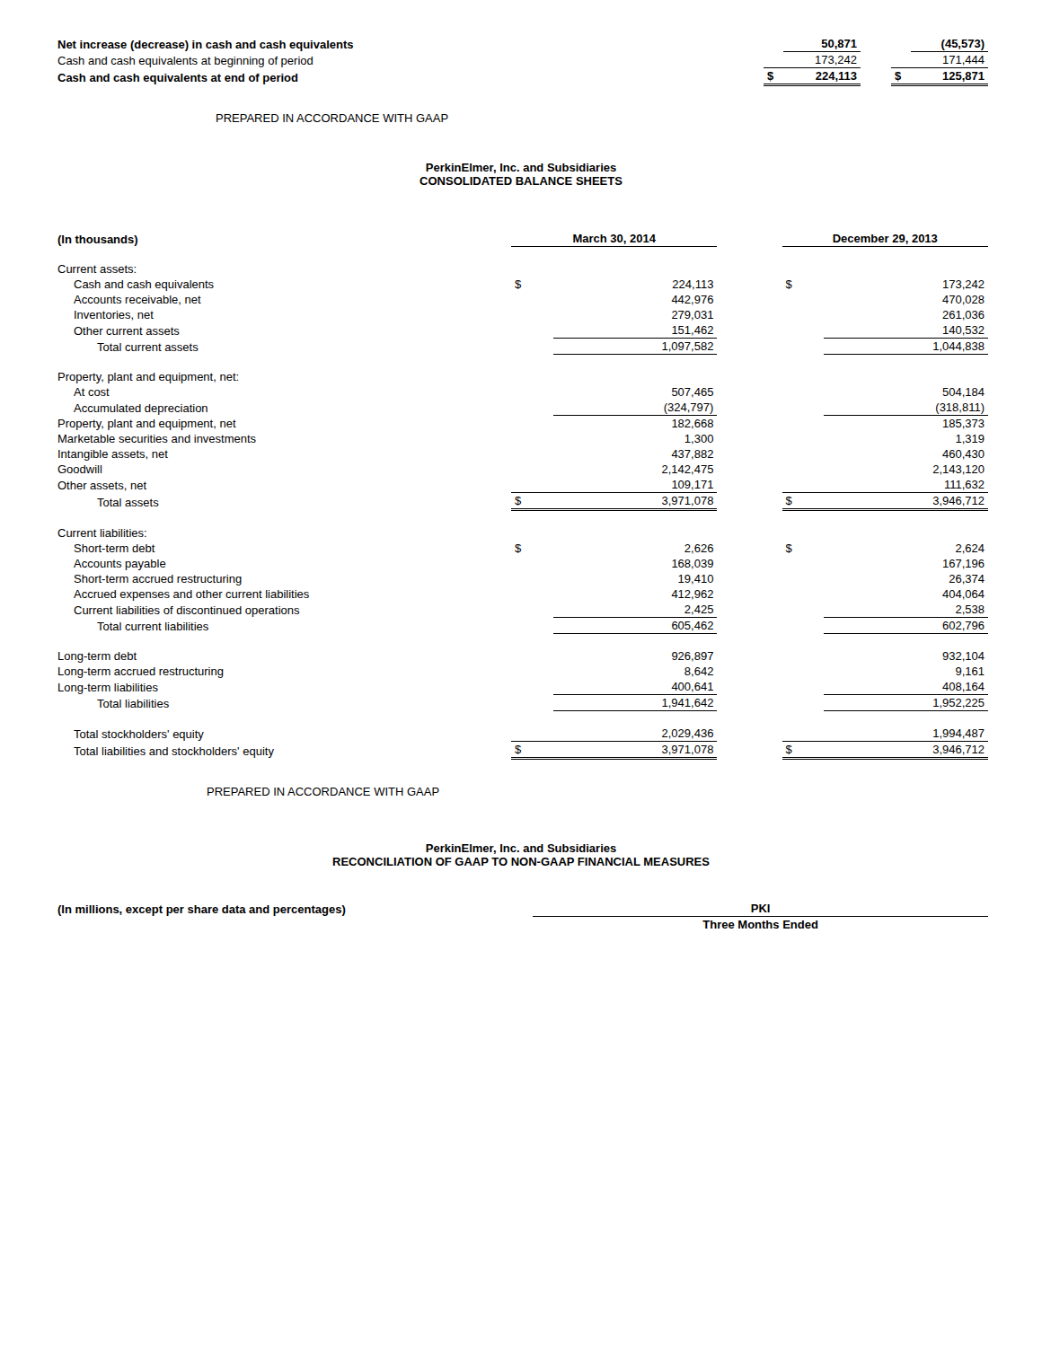| Net increase (decrease) in cash and cash equivalents | | | 50,871 | | | (45,573) |
| Cash and cash equivalents at beginning of period | | | 173,242 | | | 171,444 |
| Cash and cash equivalents at end of period | | $ | 224,113 | | $ | 125,871 |
PREPARED IN ACCORDANCE WITH GAAP
PerkinElmer, Inc. and Subsidiaries
CONSOLIDATED BALANCE SHEETS
| (In thousands) | | March 30, 2014 | | December 29, 2013 |
| Current assets: | | | | | | |
| Cash and cash equivalents | | $ | 224,113 | | $ | 173,242 |
| Accounts receivable, net | | | 442,976 | | | 470,028 |
| Inventories, net | | | 279,031 | | | 261,036 |
| Other current assets | | | 151,462 | | | 140,532 |
| Total current assets | | | 1,097,582 | | | 1,044,838 |
| Property, plant and equipment, net: | | | | | | |
| At cost | | | 507,465 | | | 504,184 |
| Accumulated depreciation | | | (324,797) | | | (318,811) |
| Property, plant and equipment, net | | | 182,668 | | | 185,373 |
| Marketable securities and investments | | | 1,300 | | | 1,319 |
| Intangible assets, net | | | 437,882 | | | 460,430 |
| Goodwill | | | 2,142,475 | | | 2,143,120 |
| Other assets, net | | | 109,171 | | | 111,632 |
| Total assets | | $ | 3,971,078 | | $ | 3,946,712 |
| Current liabilities: | | | | | | |
| Short-term debt | | $ | 2,626 | | $ | 2,624 |
| Accounts payable | | | 168,039 | | | 167,196 |
| Short-term accrued restructuring | | | 19,410 | | | 26,374 |
| Accrued expenses and other current liabilities | | | 412,962 | | | 404,064 |
| Current liabilities of discontinued operations | | | 2,425 | | | 2,538 |
| Total current liabilities | | | 605,462 | | | 602,796 |
| Long-term debt | | | 926,897 | | | 932,104 |
| Long-term accrued restructuring | | | 8,642 | | | 9,161 |
| Long-term liabilities | | | 400,641 | | | 408,164 |
| Total liabilities | | | 1,941,642 | | | 1,952,225 |
| Total stockholders' equity | | | 2,029,436 | | | 1,994,487 |
| Total liabilities and stockholders' equity | | $ | 3,971,078 | | $ | 3,946,712 |
PREPARED IN ACCORDANCE WITH GAAP
PerkinElmer, Inc. and Subsidiaries
RECONCILIATION OF GAAP TO NON-GAAP FINANCIAL MEASURES
| (In millions, except per share data and percentages) | | PKI |
| | | Three Months Ended |